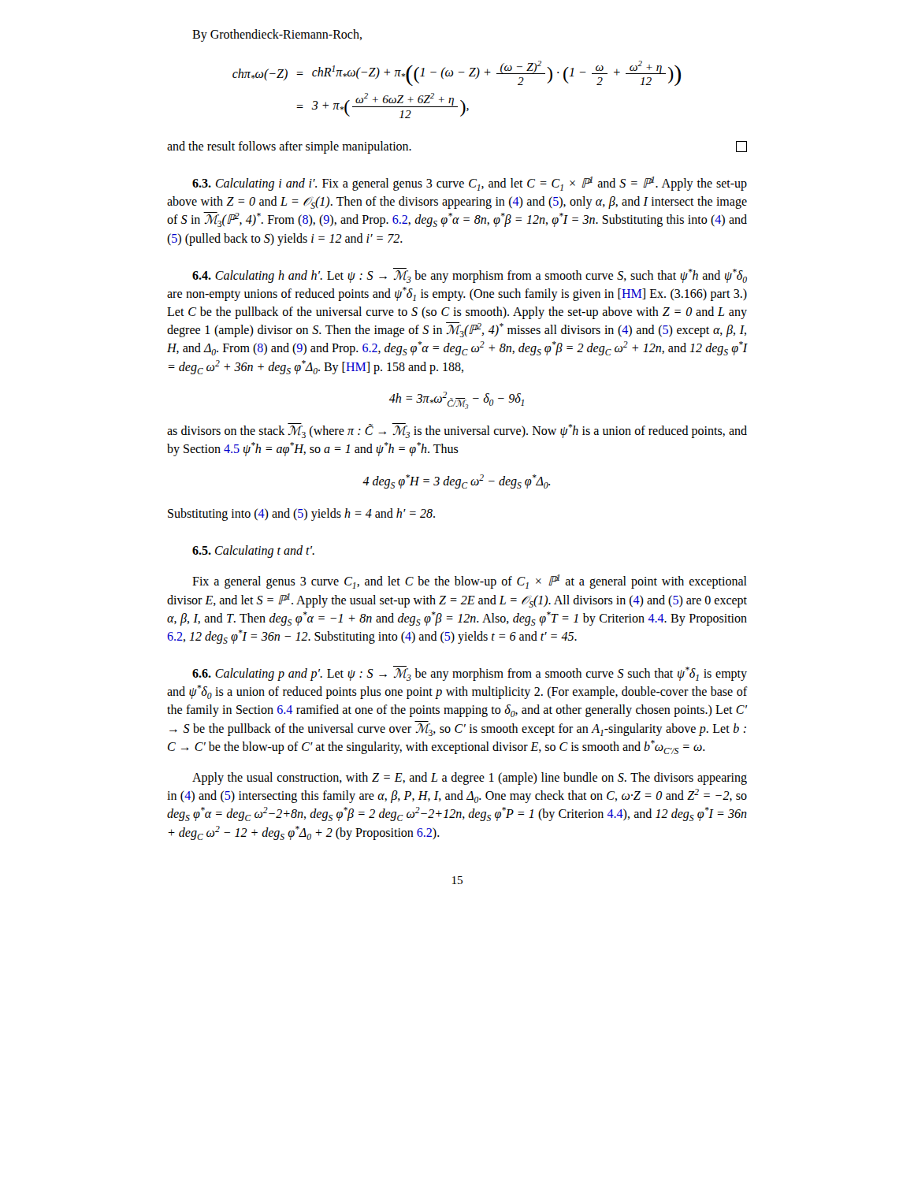By Grothendieck-Riemann-Roch,
| chπ * ω(−Z) | = | chR 1 π * ω(−Z) + π * ( ( 1 − (ω − Z) + (ω − Z) 2 2 ) · ( 1 − ω 2 + ω 2 + η 12 ) ) |
| | = | 3 + π * ( ω 2 + 6ωZ + 6Z 2 + η 12 ) , |
and the result follows after simple manipulation.
6.3. Calculating i and i′. Fix a general genus 3 curve C1, and let C = C1 × ℙ1 and S = ℙ1. Apply the set-up above with Z = 0 and L = 𝒪S(1). Then of the divisors appearing in (4) and (5), only α, β, and I intersect the image of S in ℳ3(ℙ2, 4)*. From (8), (9), and Prop. 6.2, degS φ*α = 8n, φ*β = 12n, φ*I = 3n. Substituting this into (4) and (5) (pulled back to S) yields i = 12 and i′ = 72.
6.4. Calculating h and h′. Let ψ : S → ℳ3 be any morphism from a smooth curve S, such that ψ*h and ψ*δ0 are non-empty unions of reduced points and ψ*δ1 is empty. (One such family is given in [HM] Ex. (3.166) part 3.) Let C be the pullback of the universal curve to S (so C is smooth). Apply the set-up above with Z = 0 and L any degree 1 (ample) divisor on S. Then the image of S in ℳ3(ℙ2, 4)* misses all divisors in (4) and (5) except α, β, I, H, and Δ0. From (8) and (9) and Prop. 6.2, degS φ*α = degC ω2 + 8n, degS φ*β = 2 degC ω2 + 12n, and 12 degS φ*I = degC ω2 + 36n + degS φ*Δ0. By [HM] p. 158 and p. 188,
4h = 3π*ω2C̃/ℳ3 − δ0 − 9δ1
as divisors on the stack ℳ3 (where π : C̃ → ℳ3 is the universal curve). Now ψ*h is a union of reduced points, and by Section 4.5 ψ*h = aφ*H, so a = 1 and ψ*h = φ*h. Thus
4 degS φ*H = 3 degC ω2 − degS φ*Δ0.
Substituting into (4) and (5) yields h = 4 and h′ = 28.
6.5. Calculating t and t′.
Fix a general genus 3 curve C1, and let C be the blow-up of C1 × ℙ1 at a general point with exceptional divisor E, and let S = ℙ1. Apply the usual set-up with Z = 2E and L = 𝒪S(1). All divisors in (4) and (5) are 0 except α, β, I, and T. Then degS φ*α = −1 + 8n and degS φ*β = 12n. Also, degS φ*T = 1 by Criterion 4.4. By Proposition 6.2, 12 degS φ*I = 36n − 12. Substituting into (4) and (5) yields t = 6 and t′ = 45.
6.6. Calculating p and p′. Let ψ : S → ℳ3 be any morphism from a smooth curve S such that ψ*δ1 is empty and ψ*δ0 is a union of reduced points plus one point p with multiplicity 2. (For example, double-cover the base of the family in Section 6.4 ramified at one of the points mapping to δ0, and at other generally chosen points.) Let C′ → S be the pullback of the universal curve over ℳ3, so C′ is smooth except for an A1-singularity above p. Let b : C → C′ be the blow-up of C′ at the singularity, with exceptional divisor E, so C is smooth and b*ωC′/S = ω.
Apply the usual construction, with Z = E, and L a degree 1 (ample) line bundle on S. The divisors appearing in (4) and (5) intersecting this family are α, β, P, H, I, and Δ0. One may check that on C, ω·Z = 0 and Z2 = −2, so degS φ*α = degC ω2−2+8n, degS φ*β = 2 degC ω2−2+12n, degS φ*P = 1 (by Criterion 4.4), and 12 degS φ*I = 36n + degC ω2 − 12 + degS φ*Δ0 + 2 (by Proposition 6.2).
15